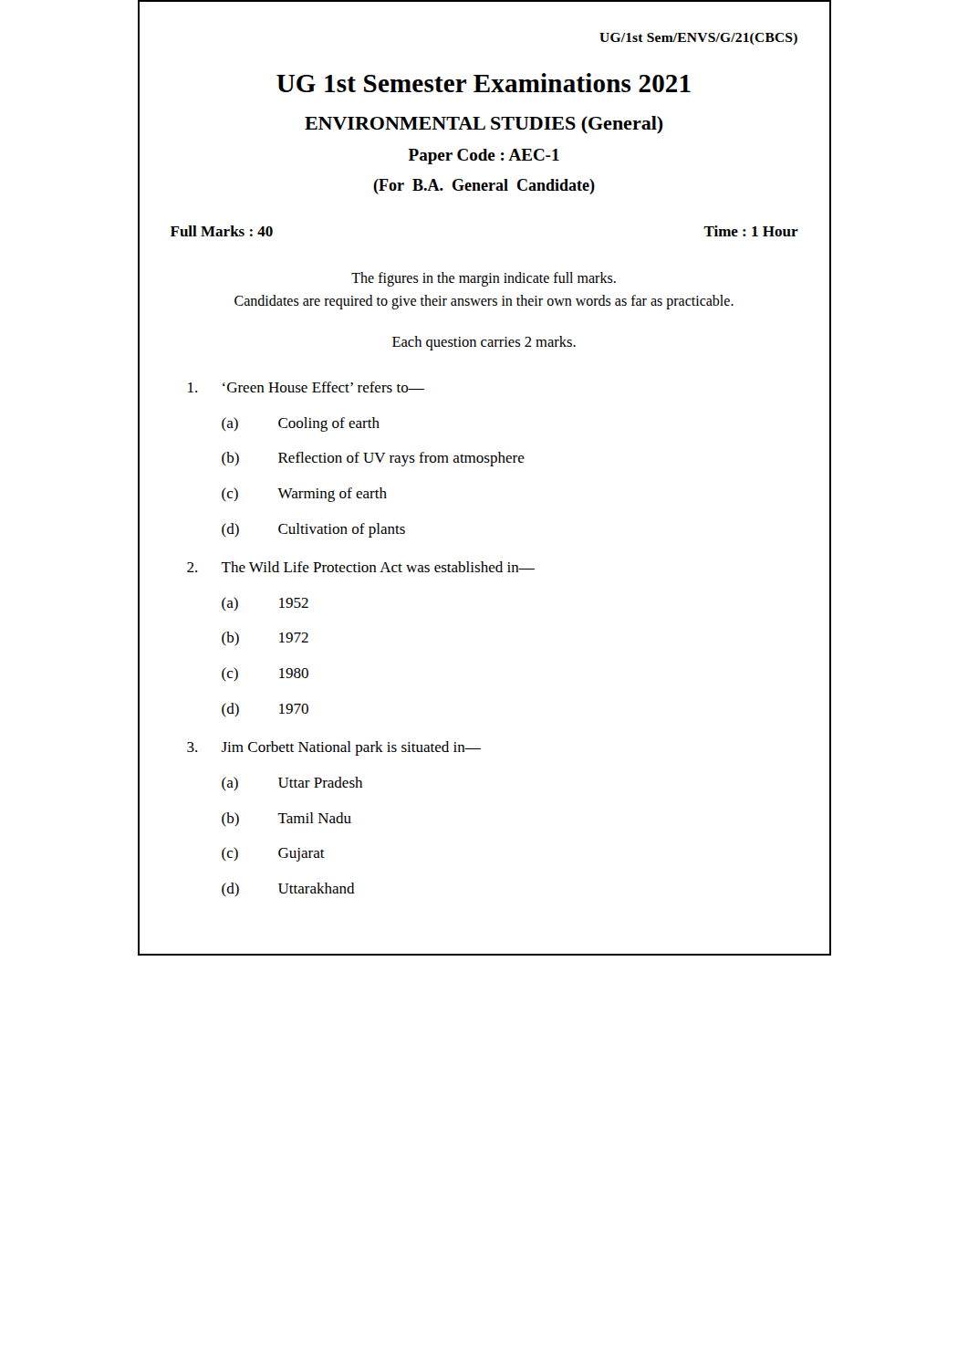UG/1st Sem/ENVS/G/21(CBCS)
UG 1st Semester Examinations 2021
ENVIRONMENTAL STUDIES (General)
Paper Code : AEC-1
(For B.A. General Candidate)
Full Marks : 40 Time : 1 Hour
The figures in the margin indicate full marks.
Candidates are required to give their answers in their own words as far as practicable.
Each question carries 2 marks.
1. ‘Green House Effect’ refers to—
(a) Cooling of earth
(b) Reflection of UV rays from atmosphere
(c) Warming of earth
(d) Cultivation of plants
2. The Wild Life Protection Act was established in—
(a) 1952
(b) 1972
(c) 1980
(d) 1970
3. Jim Corbett National park is situated in—
(a) Uttar Pradesh
(b) Tamil Nadu
(c) Gujarat
(d) Uttarakhand